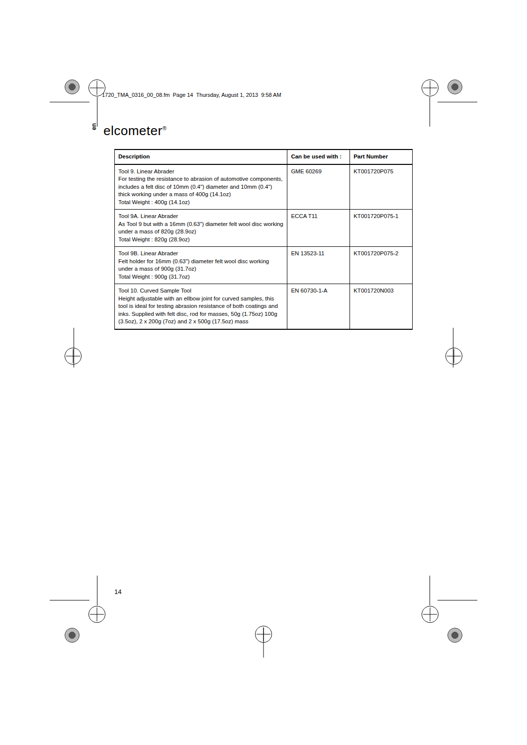1720_TMA_0316_00_08.fm Page 14 Thursday, August 1, 2013 9:58 AM
en
elcometer®
| Description | Can be used with : | Part Number |
| --- | --- | --- |
| Tool 9. Linear Abrader For testing the resistance to abrasion of automotive components, includes a felt disc of 10mm (0.4") diameter and 10mm (0.4") thick working under a mass of 400g (14.1oz) Total Weight : 400g (14.1oz) | GME 60269 | KT001720P075 |
| Tool 9A. Linear Abrader As Tool 9 but with a 16mm (0.63") diameter felt wool disc working under a mass of 820g (28.9oz) Total Weight : 820g (28.9oz) | ECCA T11 | KT001720P075-1 |
| Tool 9B. Linear Abrader Felt holder for 16mm (0.63") diameter felt wool disc working under a mass of 900g (31.7oz) Total Weight : 900g (31.7oz) | EN 13523-11 | KT001720P075-2 |
| Tool 10. Curved Sample Tool Height adjustable with an ellbow joint for curved samples, this tool is ideal for testing abrasion resistance of both coatings and inks. Supplied with felt disc, rod for masses, 50g (1.75oz) 100g (3.5oz), 2 x 200g (7oz) and 2 x 500g (17.5oz) mass | EN 60730-1-A | KT001720N003 |
14